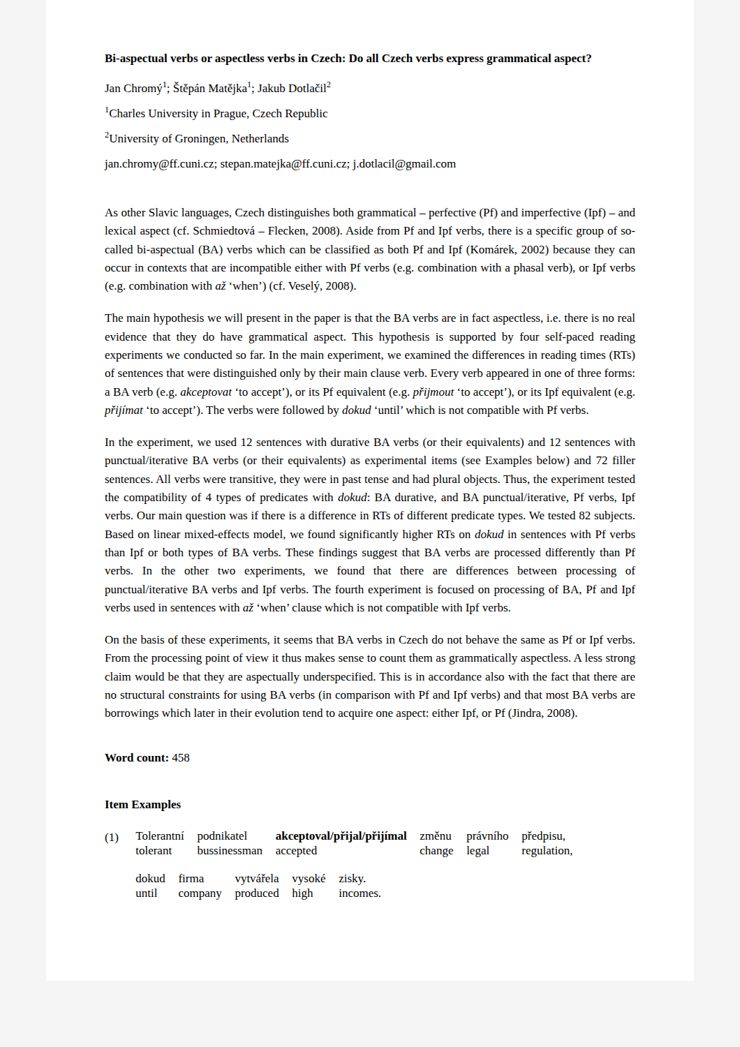Bi-aspectual verbs or aspectless verbs in Czech: Do all Czech verbs express grammatical aspect?
Jan Chromý1; Štěpán Matějka1; Jakub Dotlačil2
1Charles University in Prague, Czech Republic
2University of Groningen, Netherlands
jan.chromy@ff.cuni.cz; stepan.matejka@ff.cuni.cz; j.dotlacil@gmail.com
As other Slavic languages, Czech distinguishes both grammatical – perfective (Pf) and imperfective (Ipf) – and lexical aspect (cf. Schmiedtová – Flecken, 2008). Aside from Pf and Ipf verbs, there is a specific group of so-called bi-aspectual (BA) verbs which can be classified as both Pf and Ipf (Komárek, 2002) because they can occur in contexts that are incompatible either with Pf verbs (e.g. combination with a phasal verb), or Ipf verbs (e.g. combination with až ‘when’) (cf. Veselý, 2008).
The main hypothesis we will present in the paper is that the BA verbs are in fact aspectless, i.e. there is no real evidence that they do have grammatical aspect. This hypothesis is supported by four self-paced reading experiments we conducted so far. In the main experiment, we examined the differences in reading times (RTs) of sentences that were distinguished only by their main clause verb. Every verb appeared in one of three forms: a BA verb (e.g. akceptovat ‘to accept’), or its Pf equivalent (e.g. přijmout ‘to accept’), or its Ipf equivalent (e.g. přijímat ‘to accept’). The verbs were followed by dokud ‘until’ which is not compatible with Pf verbs.
In the experiment, we used 12 sentences with durative BA verbs (or their equivalents) and 12 sentences with punctual/iterative BA verbs (or their equivalents) as experimental items (see Examples below) and 72 filler sentences. All verbs were transitive, they were in past tense and had plural objects. Thus, the experiment tested the compatibility of 4 types of predicates with dokud: BA durative, and BA punctual/iterative, Pf verbs, Ipf verbs. Our main question was if there is a difference in RTs of different predicate types. We tested 82 subjects. Based on linear mixed-effects model, we found significantly higher RTs on dokud in sentences with Pf verbs than Ipf or both types of BA verbs. These findings suggest that BA verbs are processed differently than Pf verbs. In the other two experiments, we found that there are differences between processing of punctual/iterative BA verbs and Ipf verbs. The fourth experiment is focused on processing of BA, Pf and Ipf verbs used in sentences with až ‘when’ clause which is not compatible with Ipf verbs.
On the basis of these experiments, it seems that BA verbs in Czech do not behave the same as Pf or Ipf verbs. From the processing point of view it thus makes sense to count them as grammatically aspectless. A less strong claim would be that they are aspectually underspecified. This is in accordance also with the fact that there are no structural constraints for using BA verbs (in comparison with Pf and Ipf verbs) and that most BA verbs are borrowings which later in their evolution tend to acquire one aspect: either Ipf, or Pf (Jindra, 2008).
Word count: 458
Item Examples
(1)
| Tolerantní | podnikatel | akceptoval/přijal/přijímal | změnu | právního | předpisu, |
| tolerant | bussinessman | accepted | change | legal | regulation, |
| dokud | firma | vytvářela | vysoké | zisky. |
| until | company | produced | high | incomes. |